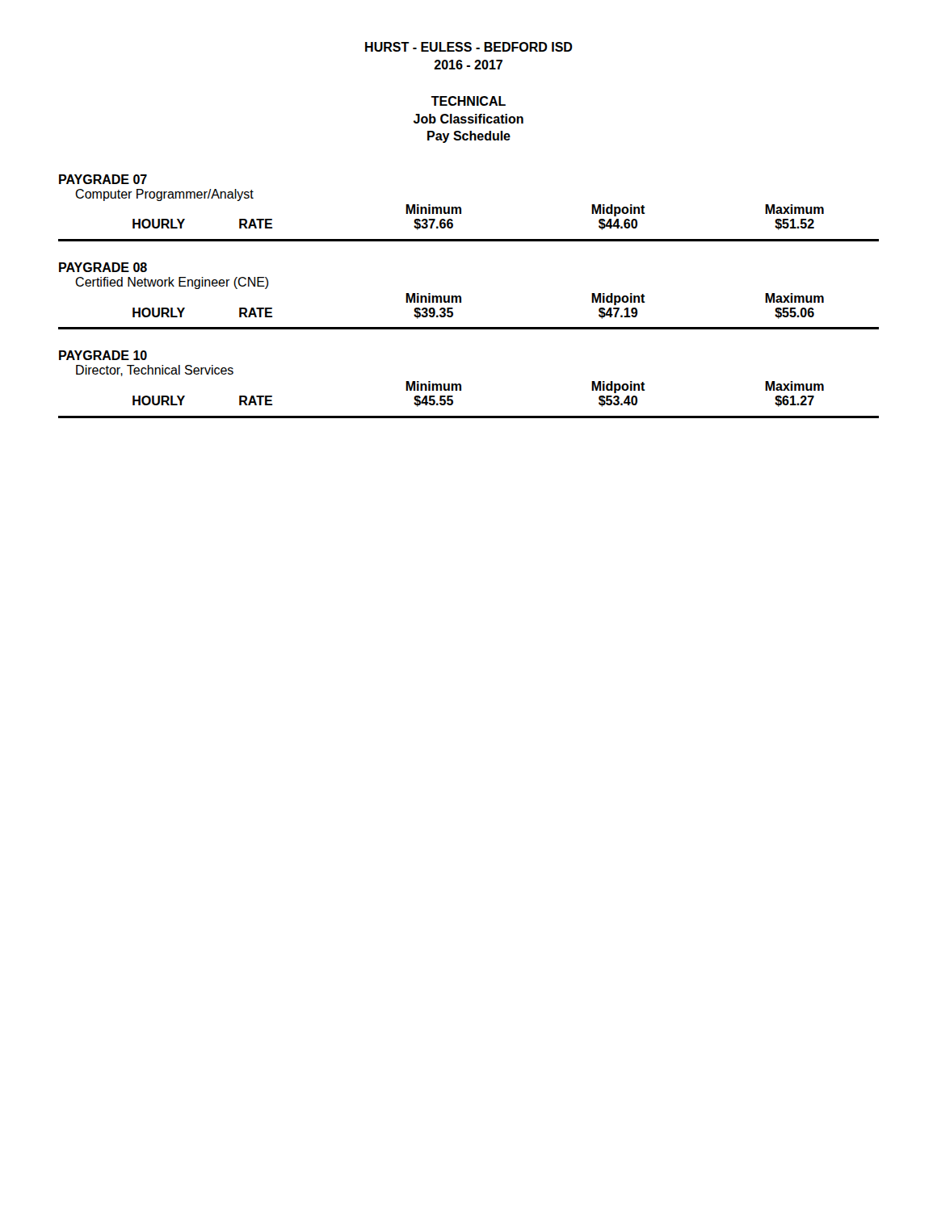HURST - EULESS - BEDFORD ISD
2016 - 2017
TECHNICAL
Job Classification
Pay Schedule
PAYGRADE 07
Computer Programmer/Analyst
| | | Minimum | Midpoint | Maximum |
| HOURLY | RATE | $37.66 | $44.60 | $51.52 |
PAYGRADE 08
Certified Network Engineer (CNE)
| | | Minimum | Midpoint | Maximum |
| HOURLY | RATE | $39.35 | $47.19 | $55.06 |
PAYGRADE 10
Director, Technical Services
| | | Minimum | Midpoint | Maximum |
| HOURLY | RATE | $45.55 | $53.40 | $61.27 |